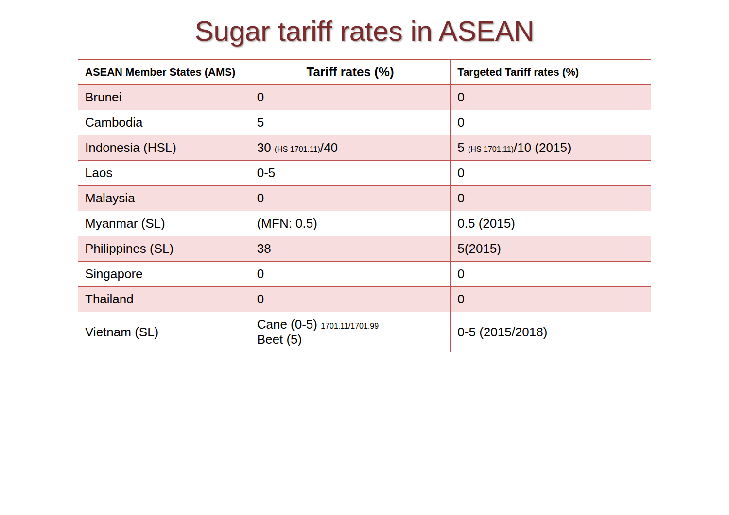Sugar tariff rates in ASEAN
| ASEAN Member States (AMS) | Tariff rates (%) | Targeted Tariff rates (%) |
| --- | --- | --- |
| Brunei | 0 | 0 |
| Cambodia | 5 | 0 |
| Indonesia (HSL) | 30 (HS 1701.11) /40 | 5 (HS 1701.11) /10 (2015) |
| Laos | 0-5 | 0 |
| Malaysia | 0 | 0 |
| Myanmar (SL) | (MFN: 0.5) | 0.5 (2015) |
| Philippines (SL) | 38 | 5(2015) |
| Singapore | 0 | 0 |
| Thailand | 0 | 0 |
| Vietnam (SL) | Cane (0-5) 1701.11/1701.99 Beet (5) | 0-5 (2015/2018) |